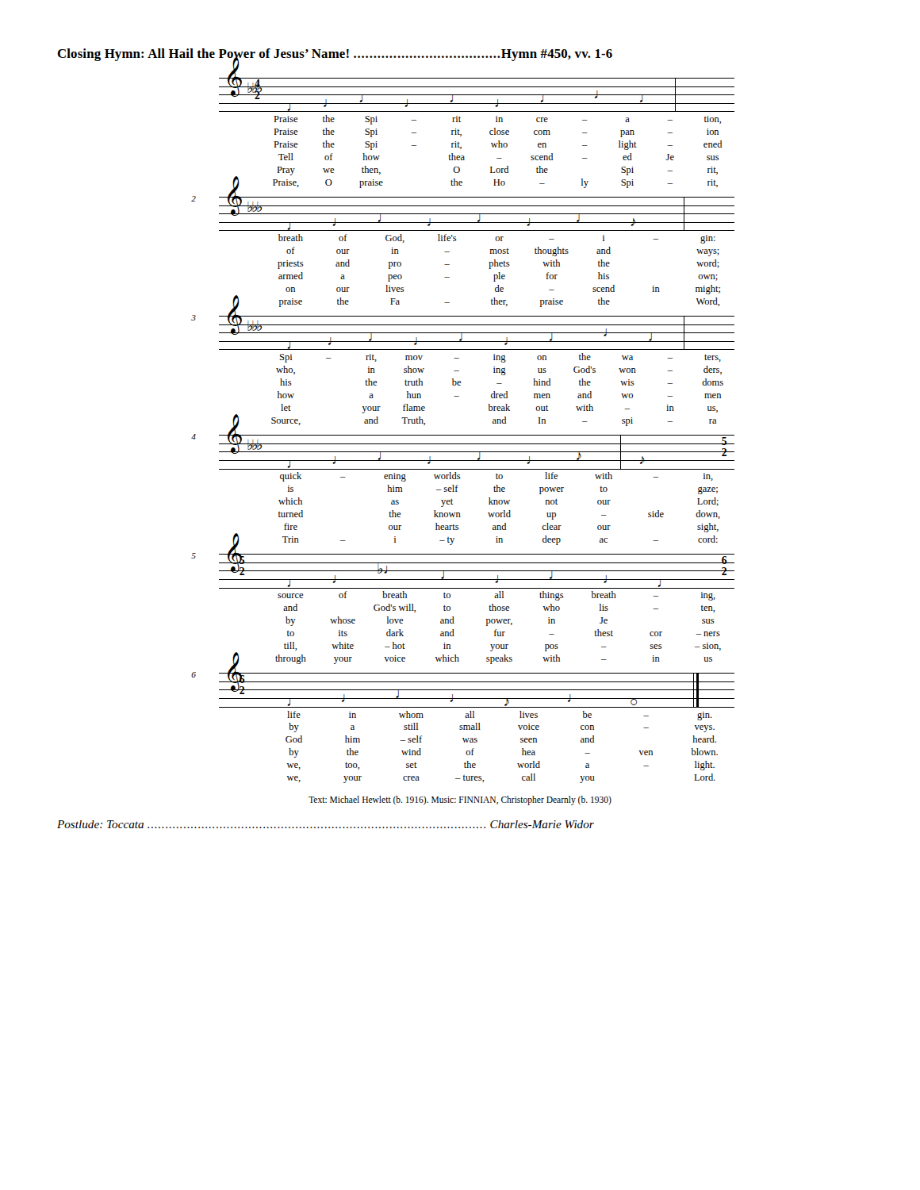Closing Hymn: All Hail the Power of Jesus’ Name! ..................................... Hymn #450, vv. 1-6
𝄞 ♭♭♭ 42 ♩ ♩ ♩ ♩ ♩ ♩ ♩ ♩ ♩
| Praise | the | Spi | – | rit | in | cre | – | a | – | tion, |
| Praise | the | Spi | – | rit, | close | com | – | pan | – | ion |
| Praise | the | Spi | – | rit, | who | en | – | light | – | ened |
| Tell | of | how | | thea | – | scend | – | ed | Je | sus |
| Pray | we | then, | | O | Lord | the | | Spi | – | rit, |
| Praise, | O | praise | | the | Ho | – | ly | Spi | – | rit, |
2
𝄞 ♭♭♭ ♩ ♩ ♩ ♩ ♩ ♩ ♩ ♪
| breath | of | God, | life's | or | – | i | – | gin: |
| of | our | in | – | most | thoughts | and | | ways; |
| priests | and | pro | – | phets | with | the | | word; |
| armed | a | peo | – | ple | for | his | | own; |
| on | our | lives | | de | – | scend | in | might; |
| praise | the | Fa | – | ther, | praise | the | | Word, |
3
𝄞 ♭♭♭ ♩ ♩ ♩ ♩ ♩ ♩ ♩ ♩ ♩
| Spi | – | rit, | mov | – | ing | on | the | wa | – | ters, |
| who, | | in | show | – | ing | us | God's | won | – | ders, |
| his | | the | truth | be | – | hind | the | wis | – | doms |
| how | | a | hun | – | dred | men | and | wo | – | men |
| let | | your | flame | | break | out | with | – | in | us, |
| Source, | | and | Truth, | | and | In | – | spi | – | ra |
4
𝄞 ♭♭♭ ♩ ♩ ♩ ♩ ♩ ♩ ♪ ♪ 52
| quick | – | ening | worlds | to | life | with | – | in, |
| is | | him | – self | the | power | to | | gaze; |
| which | | as | yet | know | not | our | | Lord; |
| turned | | the | known | world | up | – | side | down, |
| fire | | our | hearts | and | clear | our | | sight, |
| Trin | – | i | – ty | in | deep | ac | – | cord: |
5
𝄞 52 ♩ ♩ ♭♩ ♩ ♩ ♩ ♩ ♩ 62
| source | of | breath | to | all | things | breath | – | ing, |
| and | | God's will, | to | those | who | lis | – | ten, |
| by | whose | love | and | power, | in | Je | | sus |
| to | its | dark | and | fur | – | thest | cor | – ners |
| till, | white | – hot | in | your | pos | – | ses | – sion, |
| through | your | voice | which | speaks | with | – | in | us |
6
𝄞 62 ♩ ♩ ♩ ♩ ♪ ♩ ○
| life | in | whom | all | lives | be | – | gin. |
| by | a | still | small | voice | con | – | veys. |
| God | him | – self | was | seen | and | | heard. |
| by | the | wind | of | hea | – | ven | blown. |
| we, | too, | set | the | world | a | – | light. |
| we, | your | crea | – tures, | call | you | | Lord. |
Text: Michael Hewlett (b. 1916). Music: FINNIAN, Christopher Dearnly (b. 1930)
Postlude: Toccata .............................................................................................. Charles-Marie Widor